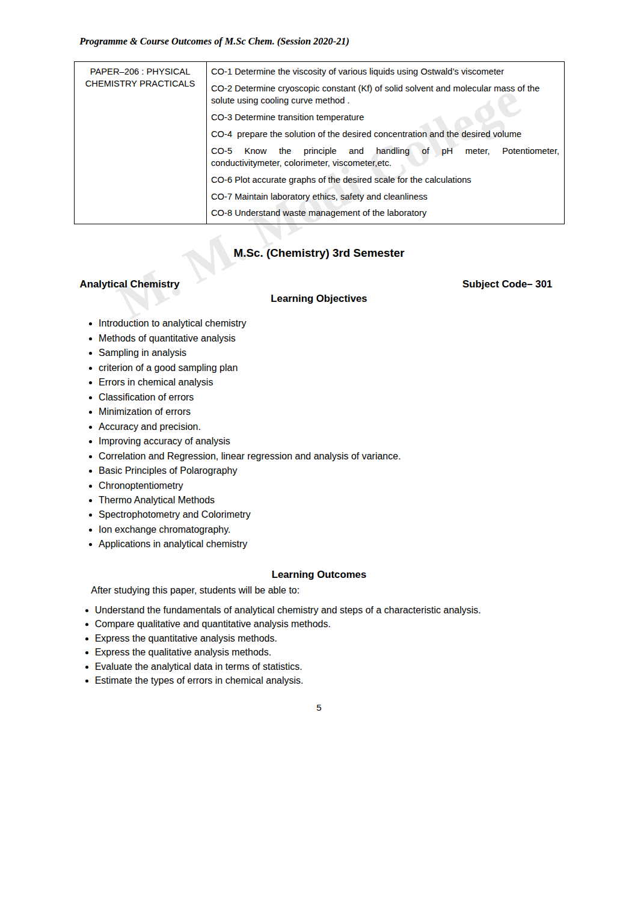M. M. Modi College
Programme & Course Outcomes of M.Sc Chem. (Session 2020-21)
| PAPER–206 : PHYSICAL CHEMISTRY PRACTICALS | CO-1 Determine the viscosity of various liquids using Ostwald’s viscometer CO-2 Determine cryoscopic constant (Kf) of solid solvent and molecular mass of the solute using cooling curve method . CO-3 Determine transition temperature CO-4 prepare the solution of the desired concentration and the desired volume CO-5 Know the principle and handling of pH meter, Potentiometer, conductivitymeter, colorimeter, viscometer,etc. CO-6 Plot accurate graphs of the desired scale for the calculations CO-7 Maintain laboratory ethics, safety and cleanliness CO-8 Understand waste management of the laboratory |
M.Sc. (Chemistry) 3rd Semester
Analytical Chemistry Subject Code– 301
Learning Objectives
Introduction to analytical chemistry
Methods of quantitative analysis
Sampling in analysis
criterion of a good sampling plan
Errors in chemical analysis
Classification of errors
Minimization of errors
Accuracy and precision.
Improving accuracy of analysis
Correlation and Regression, linear regression and analysis of variance.
Basic Principles of Polarography
Chronoptentiometry
Thermo Analytical Methods
Spectrophotometry and Colorimetry
Ion exchange chromatography.
Applications in analytical chemistry
Learning Outcomes
After studying this paper, students will be able to:
Understand the fundamentals of analytical chemistry and steps of a characteristic analysis.
Compare qualitative and quantitative analysis methods.
Express the quantitative analysis methods.
Express the qualitative analysis methods.
Evaluate the analytical data in terms of statistics.
Estimate the types of errors in chemical analysis.
5